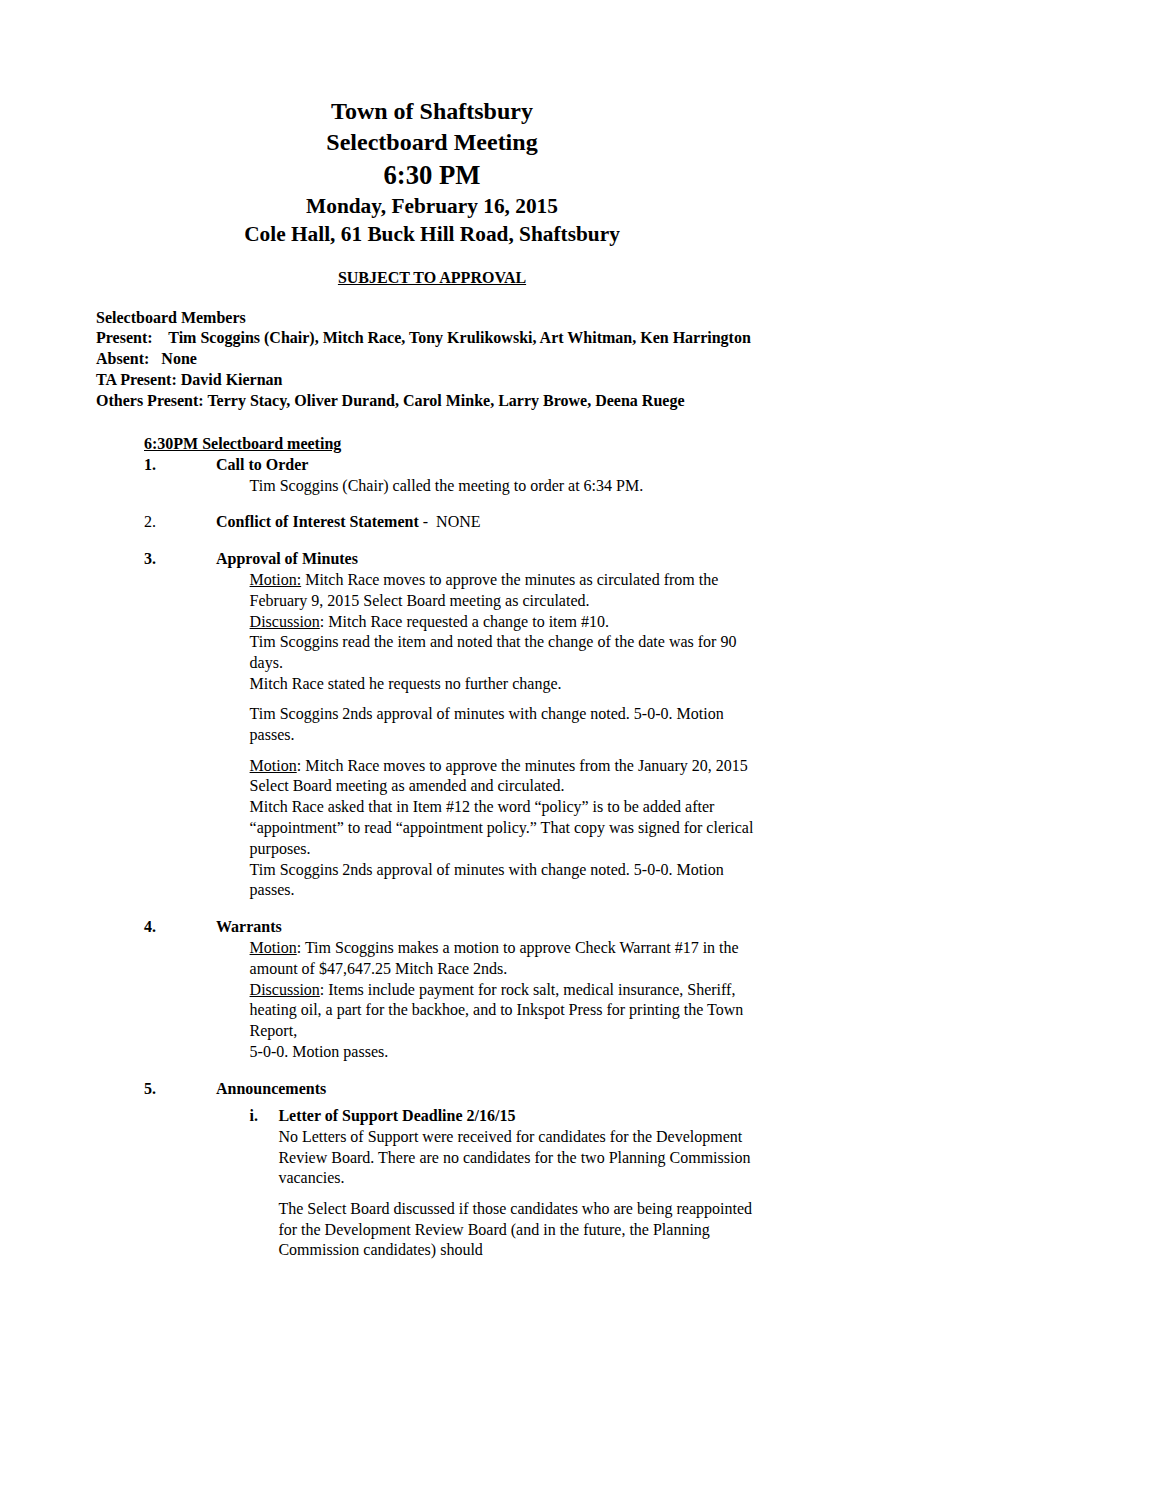Town of Shaftsbury
Selectboard Meeting
6:30 PM
Monday, February 16, 2015
Cole Hall, 61 Buck Hill Road, Shaftsbury
SUBJECT TO APPROVAL
Selectboard Members
Present: Tim Scoggins (Chair), Mitch Race, Tony Krulikowski, Art Whitman, Ken Harrington
Absent: None
TA Present: David Kiernan
Others Present: Terry Stacy, Oliver Durand, Carol Minke, Larry Browe, Deena Ruege
6:30PM Selectboard meeting
1. Call to Order
Tim Scoggins (Chair) called the meeting to order at 6:34 PM.
2. Conflict of Interest Statement - NONE
3. Approval of Minutes
Motion: Mitch Race moves to approve the minutes as circulated from the February 9, 2015 Select Board meeting as circulated.
Discussion: Mitch Race requested a change to item #10.
Tim Scoggins read the item and noted that the change of the date was for 90 days.
Mitch Race stated he requests no further change.
Tim Scoggins 2nds approval of minutes with change noted. 5-0-0. Motion passes.
Motion: Mitch Race moves to approve the minutes from the January 20, 2015 Select Board meeting as amended and circulated.
Mitch Race asked that in Item #12 the word “policy” is to be added after “appointment” to read “appointment policy.” That copy was signed for clerical purposes.
Tim Scoggins 2nds approval of minutes with change noted. 5-0-0. Motion passes.
4. Warrants
Motion: Tim Scoggins makes a motion to approve Check Warrant #17 in the amount of $47,647.25 Mitch Race 2nds.
Discussion: Items include payment for rock salt, medical insurance, Sheriff, heating oil, a part for the backhoe, and to Inkspot Press for printing the Town Report,
5-0-0. Motion passes.
5. Announcements
i. Letter of Support Deadline 2/16/15
No Letters of Support were received for candidates for the Development Review Board. There are no candidates for the two Planning Commission vacancies.
The Select Board discussed if those candidates who are being reappointed for the Development Review Board (and in the future, the Planning Commission candidates) should